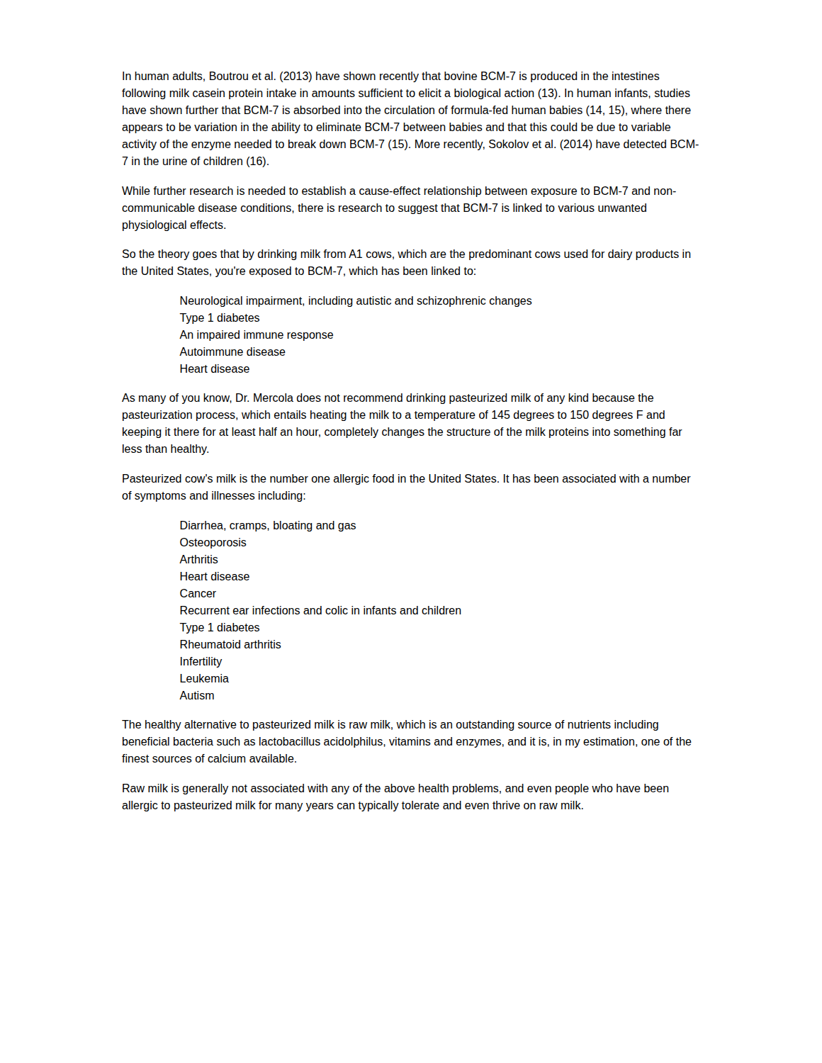In human adults, Boutrou et al. (2013) have shown recently that bovine BCM-7 is produced in the intestines following milk casein protein intake in amounts sufficient to elicit a biological action (13). In human infants, studies have shown further that BCM-7 is absorbed into the circulation of formula-fed human babies (14, 15), where there appears to be variation in the ability to eliminate BCM-7 between babies and that this could be due to variable activity of the enzyme needed to break down BCM-7 (15). More recently, Sokolov et al. (2014) have detected BCM-7 in the urine of children (16).
While further research is needed to establish a cause-effect relationship between exposure to BCM-7 and non-communicable disease conditions, there is research to suggest that BCM-7 is linked to various unwanted physiological effects.
So the theory goes that by drinking milk from A1 cows, which are the predominant cows used for dairy products in the United States, you're exposed to BCM-7, which has been linked to:
Neurological impairment, including autistic and schizophrenic changes
Type 1 diabetes
An impaired immune response
Autoimmune disease
Heart disease
As many of you know, Dr. Mercola does not recommend drinking pasteurized milk of any kind because the pasteurization process, which entails heating the milk to a temperature of 145 degrees to 150 degrees F and keeping it there for at least half an hour, completely changes the structure of the milk proteins into something far less than healthy.
Pasteurized cow's milk is the number one allergic food in the United States. It has been associated with a number of symptoms and illnesses including:
Diarrhea, cramps, bloating and gas
Osteoporosis
Arthritis
Heart disease
Cancer
Recurrent ear infections and colic in infants and children
Type 1 diabetes
Rheumatoid arthritis
Infertility
Leukemia
Autism
The healthy alternative to pasteurized milk is raw milk, which is an outstanding source of nutrients including beneficial bacteria such as lactobacillus acidolphilus, vitamins and enzymes, and it is, in my estimation, one of the finest sources of calcium available.
Raw milk is generally not associated with any of the above health problems, and even people who have been allergic to pasteurized milk for many years can typically tolerate and even thrive on raw milk.